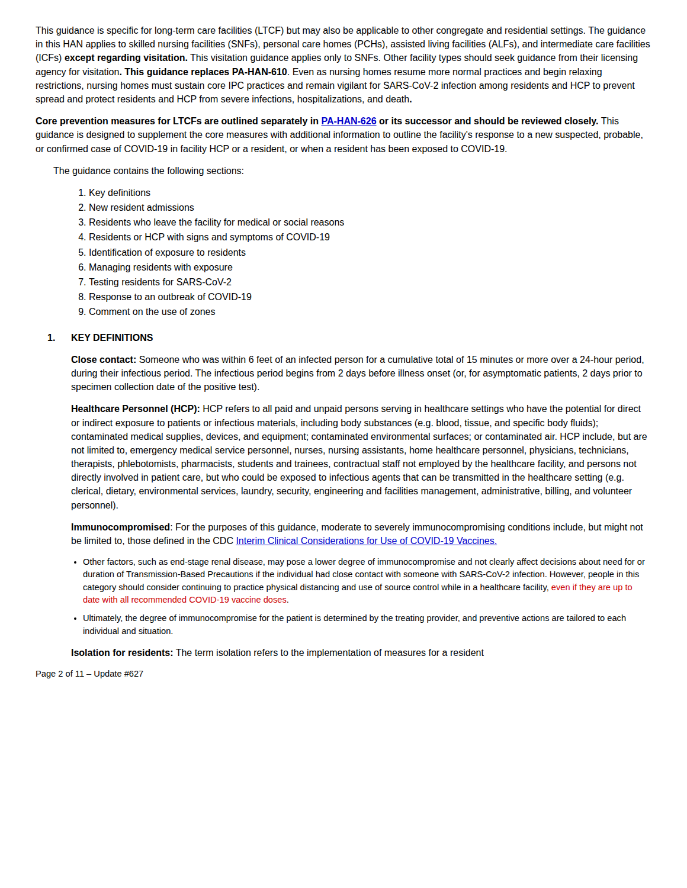This guidance is specific for long-term care facilities (LTCF) but may also be applicable to other congregate and residential settings. The guidance in this HAN applies to skilled nursing facilities (SNFs), personal care homes (PCHs), assisted living facilities (ALFs), and intermediate care facilities (ICFs) except regarding visitation. This visitation guidance applies only to SNFs. Other facility types should seek guidance from their licensing agency for visitation. This guidance replaces PA-HAN-610. Even as nursing homes resume more normal practices and begin relaxing restrictions, nursing homes must sustain core IPC practices and remain vigilant for SARS-CoV-2 infection among residents and HCP to prevent spread and protect residents and HCP from severe infections, hospitalizations, and death.
Core prevention measures for LTCFs are outlined separately in PA-HAN-626 or its successor and should be reviewed closely. This guidance is designed to supplement the core measures with additional information to outline the facility's response to a new suspected, probable, or confirmed case of COVID-19 in facility HCP or a resident, or when a resident has been exposed to COVID-19.
The guidance contains the following sections:
Key definitions
New resident admissions
Residents who leave the facility for medical or social reasons
Residents or HCP with signs and symptoms of COVID-19
Identification of exposure to residents
Managing residents with exposure
Testing residents for SARS-CoV-2
Response to an outbreak of COVID-19
Comment on the use of zones
1. KEY DEFINITIONS
Close contact: Someone who was within 6 feet of an infected person for a cumulative total of 15 minutes or more over a 24-hour period, during their infectious period. The infectious period begins from 2 days before illness onset (or, for asymptomatic patients, 2 days prior to specimen collection date of the positive test).
Healthcare Personnel (HCP): HCP refers to all paid and unpaid persons serving in healthcare settings who have the potential for direct or indirect exposure to patients or infectious materials, including body substances (e.g. blood, tissue, and specific body fluids); contaminated medical supplies, devices, and equipment; contaminated environmental surfaces; or contaminated air. HCP include, but are not limited to, emergency medical service personnel, nurses, nursing assistants, home healthcare personnel, physicians, technicians, therapists, phlebotomists, pharmacists, students and trainees, contractual staff not employed by the healthcare facility, and persons not directly involved in patient care, but who could be exposed to infectious agents that can be transmitted in the healthcare setting (e.g. clerical, dietary, environmental services, laundry, security, engineering and facilities management, administrative, billing, and volunteer personnel).
Immunocompromised: For the purposes of this guidance, moderate to severely immunocompromising conditions include, but might not be limited to, those defined in the CDC Interim Clinical Considerations for Use of COVID-19 Vaccines.
Other factors, such as end-stage renal disease, may pose a lower degree of immunocompromise and not clearly affect decisions about need for or duration of Transmission-Based Precautions if the individual had close contact with someone with SARS-CoV-2 infection. However, people in this category should consider continuing to practice physical distancing and use of source control while in a healthcare facility, even if they are up to date with all recommended COVID-19 vaccine doses.
Ultimately, the degree of immunocompromise for the patient is determined by the treating provider, and preventive actions are tailored to each individual and situation.
Isolation for residents: The term isolation refers to the implementation of measures for a resident
Page 2 of 11 – Update #627